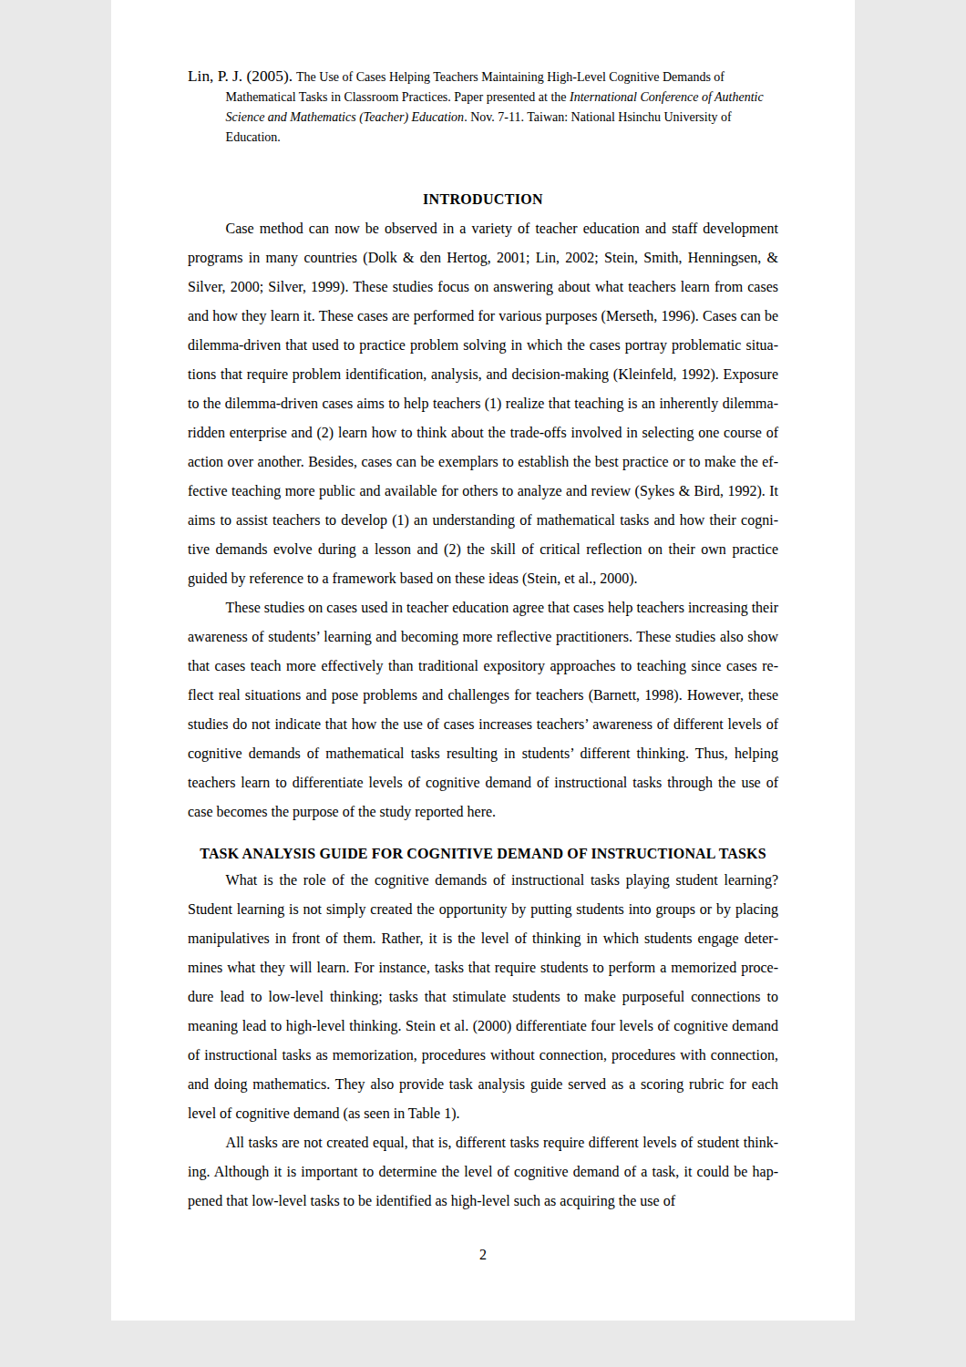Lin, P. J. (2005). The Use of Cases Helping Teachers Maintaining High-Level Cognitive Demands of Mathematical Tasks in Classroom Practices. Paper presented at the International Conference of Authentic Science and Mathematics (Teacher) Education. Nov. 7-11. Taiwan: National Hsinchu University of Education.
INTRODUCTION
Case method can now be observed in a variety of teacher education and staff development programs in many countries (Dolk & den Hertog, 2001; Lin, 2002; Stein, Smith, Henningsen, & Silver, 2000; Silver, 1999). These studies focus on answering about what teachers learn from cases and how they learn it. These cases are performed for various purposes (Merseth, 1996). Cases can be dilemma-driven that used to practice problem solving in which the cases portray problematic situations that require problem identification, analysis, and decision-making (Kleinfeld, 1992). Exposure to the dilemma-driven cases aims to help teachers (1) realize that teaching is an inherently dilemma-ridden enterprise and (2) learn how to think about the trade-offs involved in selecting one course of action over another. Besides, cases can be exemplars to establish the best practice or to make the effective teaching more public and available for others to analyze and review (Sykes & Bird, 1992). It aims to assist teachers to develop (1) an understanding of mathematical tasks and how their cognitive demands evolve during a lesson and (2) the skill of critical reflection on their own practice guided by reference to a framework based on these ideas (Stein, et al., 2000).
These studies on cases used in teacher education agree that cases help teachers increasing their awareness of students’ learning and becoming more reflective practitioners. These studies also show that cases teach more effectively than traditional expository approaches to teaching since cases reflect real situations and pose problems and challenges for teachers (Barnett, 1998). However, these studies do not indicate that how the use of cases increases teachers’ awareness of different levels of cognitive demands of mathematical tasks resulting in students’ different thinking. Thus, helping teachers learn to differentiate levels of cognitive demand of instructional tasks through the use of case becomes the purpose of the study reported here.
TASK ANALYSIS GUIDE FOR COGNITIVE DEMAND OF INSTRUCTIONAL TASKS
What is the role of the cognitive demands of instructional tasks playing student learning? Student learning is not simply created the opportunity by putting students into groups or by placing manipulatives in front of them. Rather, it is the level of thinking in which students engage determines what they will learn. For instance, tasks that require students to perform a memorized procedure lead to low-level thinking; tasks that stimulate students to make purposeful connections to meaning lead to high-level thinking. Stein et al. (2000) differentiate four levels of cognitive demand of instructional tasks as memorization, procedures without connection, procedures with connection, and doing mathematics. They also provide task analysis guide served as a scoring rubric for each level of cognitive demand (as seen in Table 1).
All tasks are not created equal, that is, different tasks require different levels of student thinking. Although it is important to determine the level of cognitive demand of a task, it could be happened that low-level tasks to be identified as high-level such as acquiring the use of
2